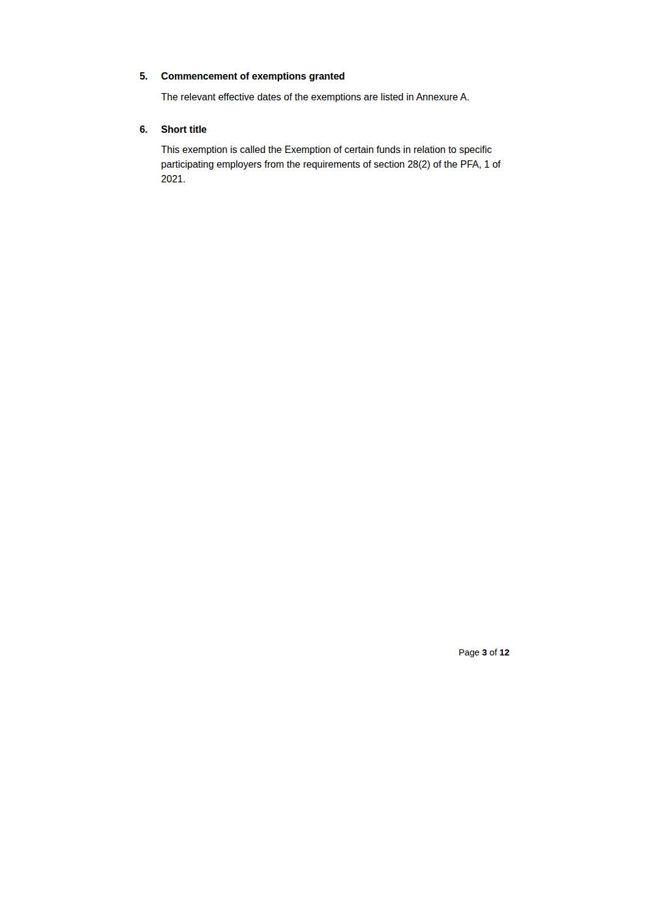5. Commencement of exemptions granted
The relevant effective dates of the exemptions are listed in Annexure A.
6. Short title
This exemption is called the Exemption of certain funds in relation to specific participating employers from the requirements of section 28(2) of the PFA, 1 of 2021.
Page 3 of 12